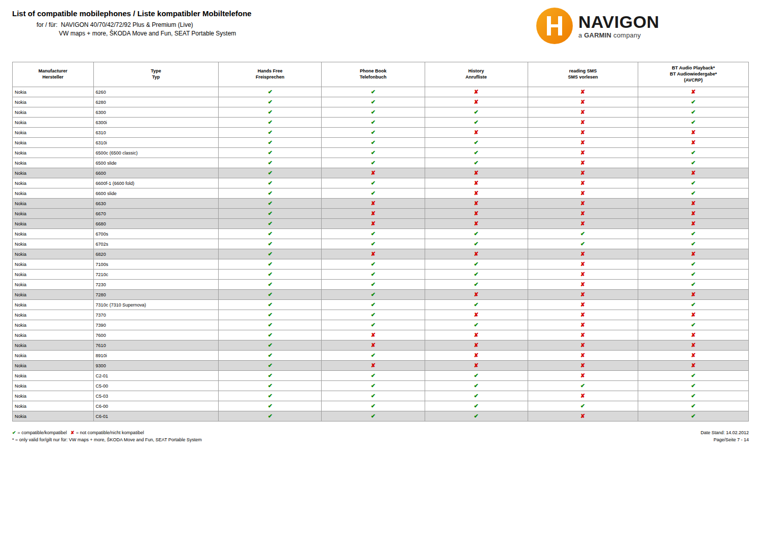List of compatible mobilephones / Liste kompatibler Mobiltelefone
for / für: NAVIGON 40/70/42/72/92 Plus & Premium (Live)
VW maps + more, ŠKODA Move and Fun, SEAT Portable System
NAVIGON
a GARMIN company
| Manufacturer Hersteller | Type Typ | Hands Free Freisprechen | Phone Book Telefonbuch | History Anrufliste | reading SMS SMS vorlesen | BT Audio Playback* BT Audiowiedergabe* (AVCRP) |
| --- | --- | --- | --- | --- | --- | --- |
| Nokia | 6260 | ✔ | ✔ | ✘ | ✘ | ✘ |
| Nokia | 6280 | ✔ | ✔ | ✘ | ✘ | ✔ |
| Nokia | 6300 | ✔ | ✔ | ✔ | ✘ | ✔ |
| Nokia | 6300i | ✔ | ✔ | ✔ | ✘ | ✔ |
| Nokia | 6310 | ✔ | ✔ | ✘ | ✘ | ✘ |
| Nokia | 6310i | ✔ | ✔ | ✔ | ✘ | ✘ |
| Nokia | 6500c (6500 classic) | ✔ | ✔ | ✔ | ✘ | ✔ |
| Nokia | 6500 slide | ✔ | ✔ | ✔ | ✘ | ✔ |
| Nokia | 6600 | ✔ | ✘ | ✘ | ✘ | ✘ |
| Nokia | 6600f-1 (6600 fold) | ✔ | ✔ | ✘ | ✘ | ✔ |
| Nokia | 6600 slide | ✔ | ✔ | ✘ | ✘ | ✔ |
| Nokia | 6630 | ✔ | ✘ | ✘ | ✘ | ✘ |
| Nokia | 6670 | ✔ | ✘ | ✘ | ✘ | ✘ |
| Nokia | 6680 | ✔ | ✘ | ✘ | ✘ | ✘ |
| Nokia | 6700s | ✔ | ✔ | ✔ | ✔ | ✔ |
| Nokia | 6702s | ✔ | ✔ | ✔ | ✔ | ✔ |
| Nokia | 6820 | ✔ | ✘ | ✘ | ✘ | ✘ |
| Nokia | 7100s | ✔ | ✔ | ✔ | ✘ | ✔ |
| Nokia | 7210c | ✔ | ✔ | ✔ | ✘ | ✔ |
| Nokia | 7230 | ✔ | ✔ | ✔ | ✘ | ✔ |
| Nokia | 7280 | ✔ | ✔ | ✘ | ✘ | ✘ |
| Nokia | 7310c (7310 Supernova) | ✔ | ✔ | ✔ | ✘ | ✔ |
| Nokia | 7370 | ✔ | ✔ | ✘ | ✘ | ✘ |
| Nokia | 7390 | ✔ | ✔ | ✔ | ✘ | ✔ |
| Nokia | 7600 | ✔ | ✘ | ✘ | ✘ | ✘ |
| Nokia | 7610 | ✔ | ✘ | ✘ | ✘ | ✘ |
| Nokia | 8910i | ✔ | ✔ | ✘ | ✘ | ✘ |
| Nokia | 9300 | ✔ | ✘ | ✘ | ✘ | ✘ |
| Nokia | C2-01 | ✔ | ✔ | ✔ | ✘ | ✔ |
| Nokia | C5-00 | ✔ | ✔ | ✔ | ✔ | ✔ |
| Nokia | C5-03 | ✔ | ✔ | ✔ | ✘ | ✔ |
| Nokia | C6-00 | ✔ | ✔ | ✔ | ✔ | ✔ |
| Nokia | C6-01 | ✔ | ✔ | ✔ | ✘ | ✔ |
✔ = compatible/kompatibel ✘ = not compatible/nicht kompatibel
* = only valid for/gilt nur für: VW maps + more, ŠKODA Move and Fun, SEAT Portable System
Date Stand: 14.02.2012
Page/Seite 7 - 14